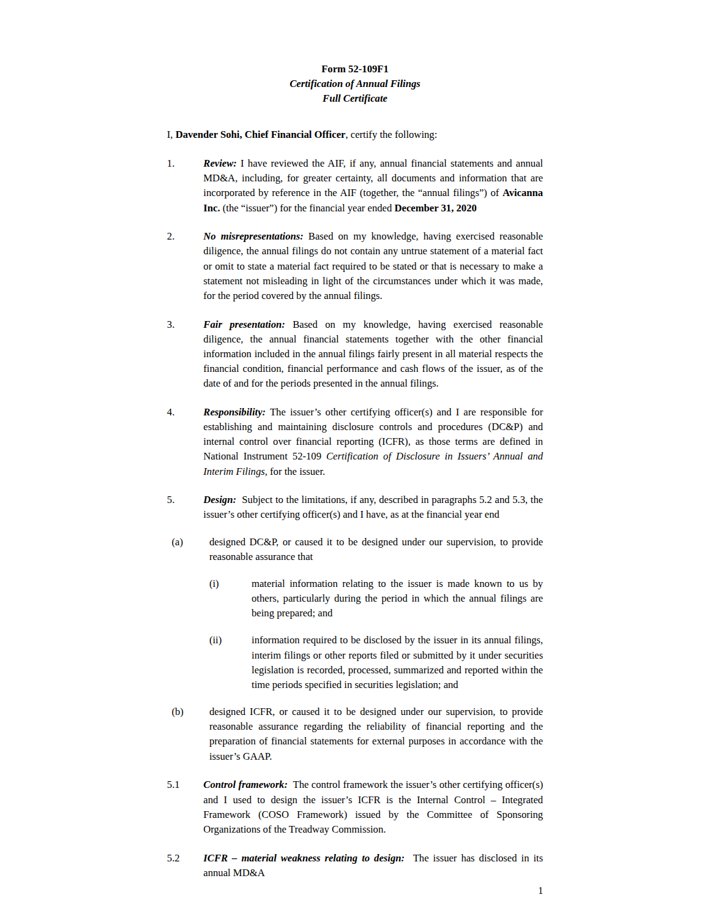Form 52-109F1 Certification of Annual Filings Full Certificate
I, Davender Sohi, Chief Financial Officer, certify the following:
1.
Review: I have reviewed the AIF, if any, annual financial statements and annual MD&A, including, for greater certainty, all documents and information that are incorporated by reference in the AIF (together, the “annual filings”) of Avicanna Inc. (the “issuer”) for the financial year ended December 31, 2020
2.
No misrepresentations: Based on my knowledge, having exercised reasonable diligence, the annual filings do not contain any untrue statement of a material fact or omit to state a material fact required to be stated or that is necessary to make a statement not misleading in light of the circumstances under which it was made, for the period covered by the annual filings.
3.
Fair presentation: Based on my knowledge, having exercised reasonable diligence, the annual financial statements together with the other financial information included in the annual filings fairly present in all material respects the financial condition, financial performance and cash flows of the issuer, as of the date of and for the periods presented in the annual filings.
4.
Responsibility: The issuer’s other certifying officer(s) and I are responsible for establishing and maintaining disclosure controls and procedures (DC&P) and internal control over financial reporting (ICFR), as those terms are defined in National Instrument 52-109 Certification of Disclosure in Issuers’ Annual and Interim Filings, for the issuer.
5.
Design: Subject to the limitations, if any, described in paragraphs 5.2 and 5.3, the issuer’s other certifying officer(s) and I have, as at the financial year end
(a)
designed DC&P, or caused it to be designed under our supervision, to provide reasonable assurance that
(i)
material information relating to the issuer is made known to us by others, particularly during the period in which the annual filings are being prepared; and
(ii)
information required to be disclosed by the issuer in its annual filings, interim filings or other reports filed or submitted by it under securities legislation is recorded, processed, summarized and reported within the time periods specified in securities legislation; and
(b)
designed ICFR, or caused it to be designed under our supervision, to provide reasonable assurance regarding the reliability of financial reporting and the preparation of financial statements for external purposes in accordance with the issuer’s GAAP.
5.1
Control framework: The control framework the issuer’s other certifying officer(s) and I used to design the issuer’s ICFR is the Internal Control – Integrated Framework (COSO Framework) issued by the Committee of Sponsoring Organizations of the Treadway Commission.
5.2
ICFR – material weakness relating to design: The issuer has disclosed in its annual MD&A
1